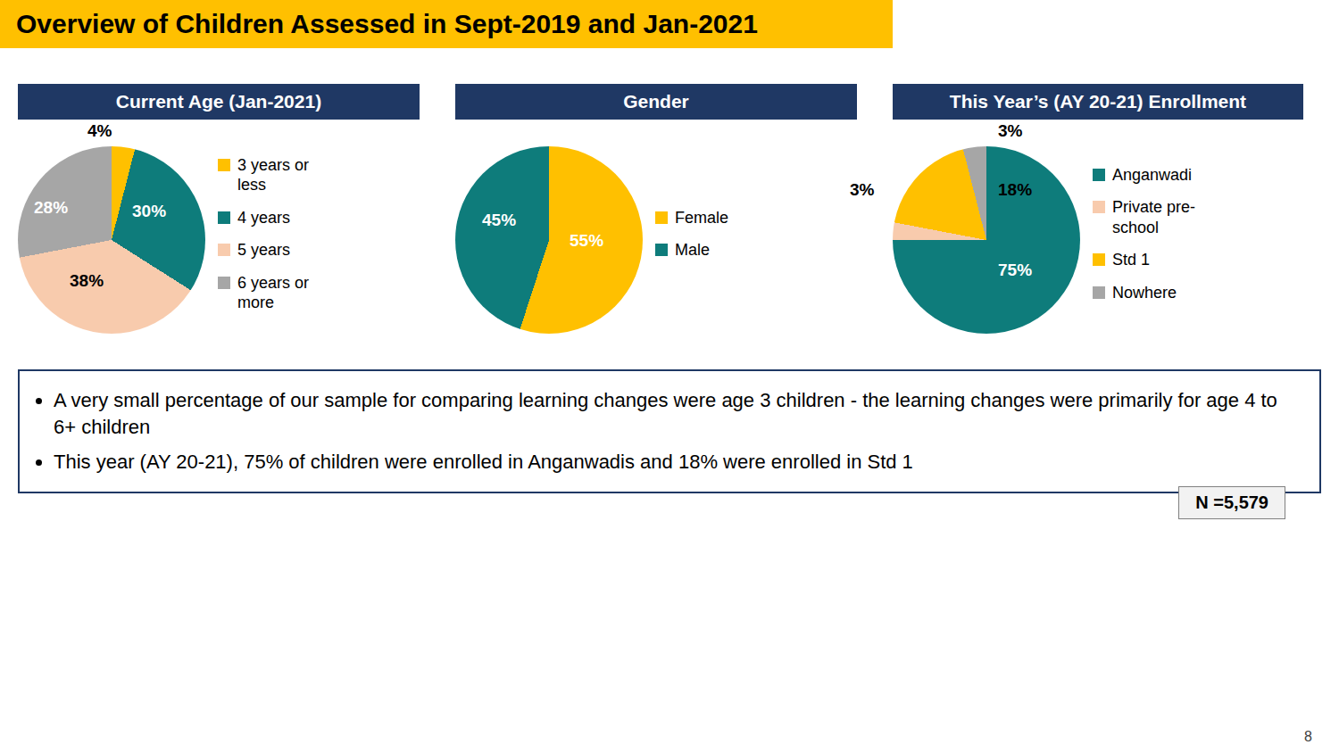Overview of Children Assessed in Sept-2019 and Jan-2021
Current Age (Jan-2021)
Gender
This Year’s (AY 20-21) Enrollment
4% 30% 38% 28%
3 years or
less
4 years
5 years
6 years or
more
55% 45%
Female
Male
3% 3% 18% 75%
Anganwadi
Private pre-
school
Std 1
Nowhere
N =5,579
A very small percentage of our sample for comparing learning changes were age 3 children - the learning changes were primarily for age 4 to 6+ children
This year (AY 20-21), 75% of children were enrolled in Anganwadis and 18% were enrolled in Std 1
8